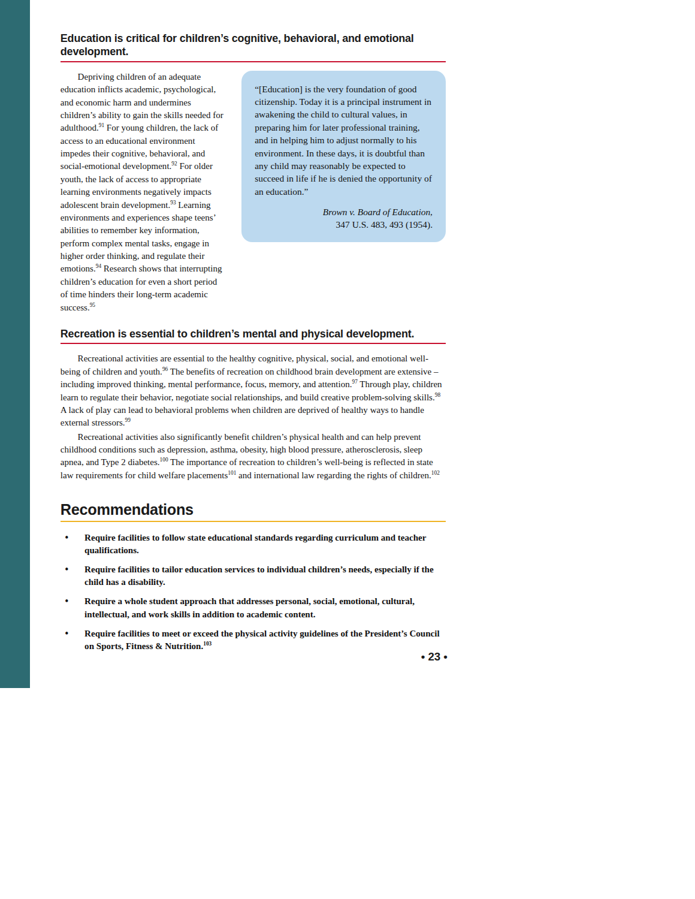Education is critical for children’s cognitive, behavioral, and emotional development.
Depriving children of an adequate education inflicts academic, psychological, and economic harm and undermines children’s ability to gain the skills needed for adulthood.91 For young children, the lack of access to an educational environment impedes their cognitive, behavioral, and social-emotional development.92 For older youth, the lack of access to appropriate learning environments negatively impacts adolescent brain development.93 Learning environments and experiences shape teens’ abilities to remember key information, perform complex mental tasks, engage in higher order thinking, and regulate their emotions.94 Research shows that interrupting children’s education for even a short period of time hinders their long-term academic success.95
“[Education] is the very foundation of good citizenship. Today it is a principal instrument in awakening the child to cultural values, in preparing him for later professional training, and in helping him to adjust normally to his environment. In these days, it is doubtful than any child may reasonably be expected to succeed in life if he is denied the opportunity of an education.”
Brown v. Board of Education,
347 U.S. 483, 493 (1954).
Recreation is essential to children’s mental and physical development.
Recreational activities are essential to the healthy cognitive, physical, social, and emotional well-being of children and youth.96 The benefits of recreation on childhood brain development are extensive – including improved thinking, mental performance, focus, memory, and attention.97 Through play, children learn to regulate their behavior, negotiate social relationships, and build creative problem-solving skills.98 A lack of play can lead to behavioral problems when children are deprived of healthy ways to handle external stressors.99
Recreational activities also significantly benefit children’s physical health and can help prevent childhood conditions such as depression, asthma, obesity, high blood pressure, atherosclerosis, sleep apnea, and Type 2 diabetes.100 The importance of recreation to children’s well-being is reflected in state law requirements for child welfare placements101 and international law regarding the rights of children.102
Recommendations
Require facilities to follow state educational standards regarding curriculum and teacher qualifications.
Require facilities to tailor education services to individual children’s needs, especially if the child has a disability.
Require a whole student approach that addresses personal, social, emotional, cultural, intellectual, and work skills in addition to academic content.
Require facilities to meet or exceed the physical activity guidelines of the President’s Council on Sports, Fitness & Nutrition.103
• 23 •